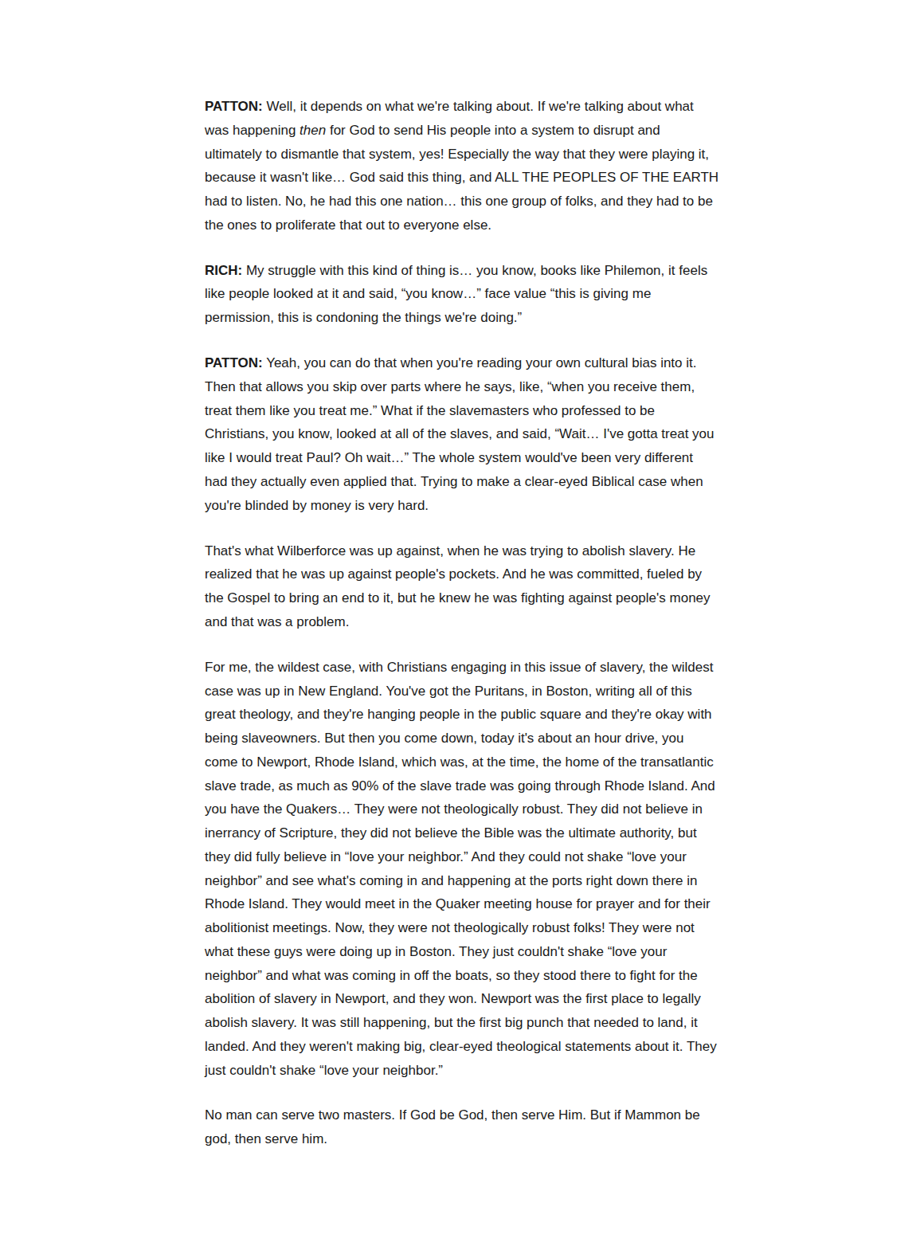PATTON: Well, it depends on what we're talking about. If we're talking about what was happening then for God to send His people into a system to disrupt and ultimately to dismantle that system, yes! Especially the way that they were playing it, because it wasn't like… God said this thing, and ALL THE PEOPLES OF THE EARTH had to listen. No, he had this one nation… this one group of folks, and they had to be the ones to proliferate that out to everyone else.
RICH: My struggle with this kind of thing is… you know, books like Philemon, it feels like people looked at it and said, “you know…” face value “this is giving me permission, this is condoning the things we're doing.”
PATTON: Yeah, you can do that when you're reading your own cultural bias into it. Then that allows you skip over parts where he says, like, “when you receive them, treat them like you treat me.” What if the slavemasters who professed to be Christians, you know, looked at all of the slaves, and said, “Wait… I've gotta treat you like I would treat Paul? Oh wait…” The whole system would've been very different had they actually even applied that. Trying to make a clear-eyed Biblical case when you're blinded by money is very hard.
That's what Wilberforce was up against, when he was trying to abolish slavery. He realized that he was up against people's pockets. And he was committed, fueled by the Gospel to bring an end to it, but he knew he was fighting against people's money and that was a problem.
For me, the wildest case, with Christians engaging in this issue of slavery, the wildest case was up in New England. You've got the Puritans, in Boston, writing all of this great theology, and they're hanging people in the public square and they're okay with being slaveowners. But then you come down, today it's about an hour drive, you come to Newport, Rhode Island, which was, at the time, the home of the transatlantic slave trade, as much as 90% of the slave trade was going through Rhode Island. And you have the Quakers… They were not theologically robust. They did not believe in inerrancy of Scripture, they did not believe the Bible was the ultimate authority, but they did fully believe in “love your neighbor.” And they could not shake “love your neighbor” and see what's coming in and happening at the ports right down there in Rhode Island. They would meet in the Quaker meeting house for prayer and for their abolitionist meetings. Now, they were not theologically robust folks! They were not what these guys were doing up in Boston. They just couldn't shake “love your neighbor” and what was coming in off the boats, so they stood there to fight for the abolition of slavery in Newport, and they won. Newport was the first place to legally abolish slavery. It was still happening, but the first big punch that needed to land, it landed. And they weren't making big, clear-eyed theological statements about it. They just couldn't shake “love your neighbor.”
No man can serve two masters. If God be God, then serve Him. But if Mammon be god, then serve him.